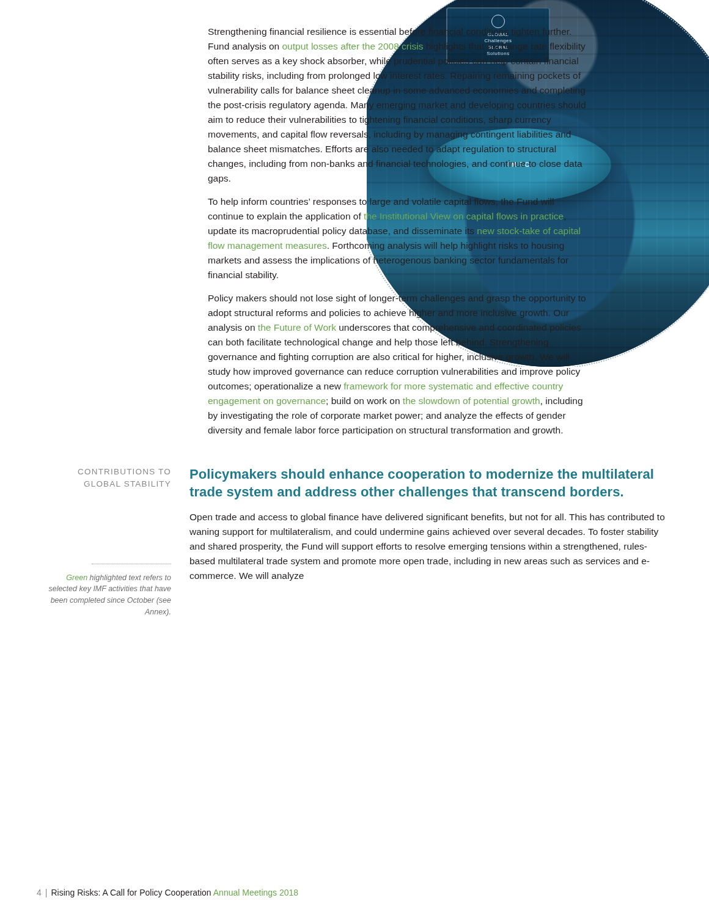GLOBAL
Challenges
GLOBAL
Solutions
IMFC
Strengthening financial resilience is essential before financial conditions tighten further. Fund analysis on output losses after the 2008 crisis highlights that exchange rate flexibility often serves as a key shock absorber, while prudential policies can help contain financial stability risks, including from prolonged low interest rates. Repairing remaining pockets of vulnerability calls for balance sheet cleanup in some advanced economies and completing the post-crisis regulatory agenda. Many emerging market and developing countries should aim to reduce their vulnerabilities to tightening financial conditions, sharp currency movements, and capital flow reversals, including by managing contingent liabilities and balance sheet mismatches. Efforts are also needed to adapt regulation to structural changes, including from non-banks and financial technologies, and continue to close data gaps.
To help inform countries’ responses to large and volatile capital flows, the Fund will continue to explain the application of the Institutional View on capital flows in practice, update its macroprudential policy database, and disseminate its new stock-take of capital flow management measures. Forthcoming analysis will help highlight risks to housing markets and assess the implications of heterogenous banking sector fundamentals for financial stability.
Policy makers should not lose sight of longer-term challenges and grasp the opportunity to adopt structural reforms and policies to achieve higher and more inclusive growth. Our analysis on the Future of Work underscores that comprehensive and coordinated policies can both facilitate technological change and help those left behind. Strengthening governance and fighting corruption are also critical for higher, inclusive growth. We will study how improved governance can reduce corruption vulnerabilities and improve policy outcomes; operationalize a new framework for more systematic and effective country engagement on governance; build on work on the slowdown of potential growth, including by investigating the role of corporate market power; and analyze the effects of gender diversity and female labor force participation on structural transformation and growth.
Contributions to
global stability
Green highlighted text refers to selected key IMF activities that have been completed since October (see Annex).
Policymakers should enhance cooperation to modernize the multilateral trade system and address other challenges that transcend borders.
Open trade and access to global finance have delivered significant benefits, but not for all. This has contributed to waning support for multilateralism, and could undermine gains achieved over several decades. To foster stability and shared prosperity, the Fund will support efforts to resolve emerging tensions within a strengthened, rules-based multilateral trade system and promote more open trade, including in new areas such as services and e-commerce. We will analyze
4|Rising Risks: A Call for Policy Cooperation Annual Meetings 2018